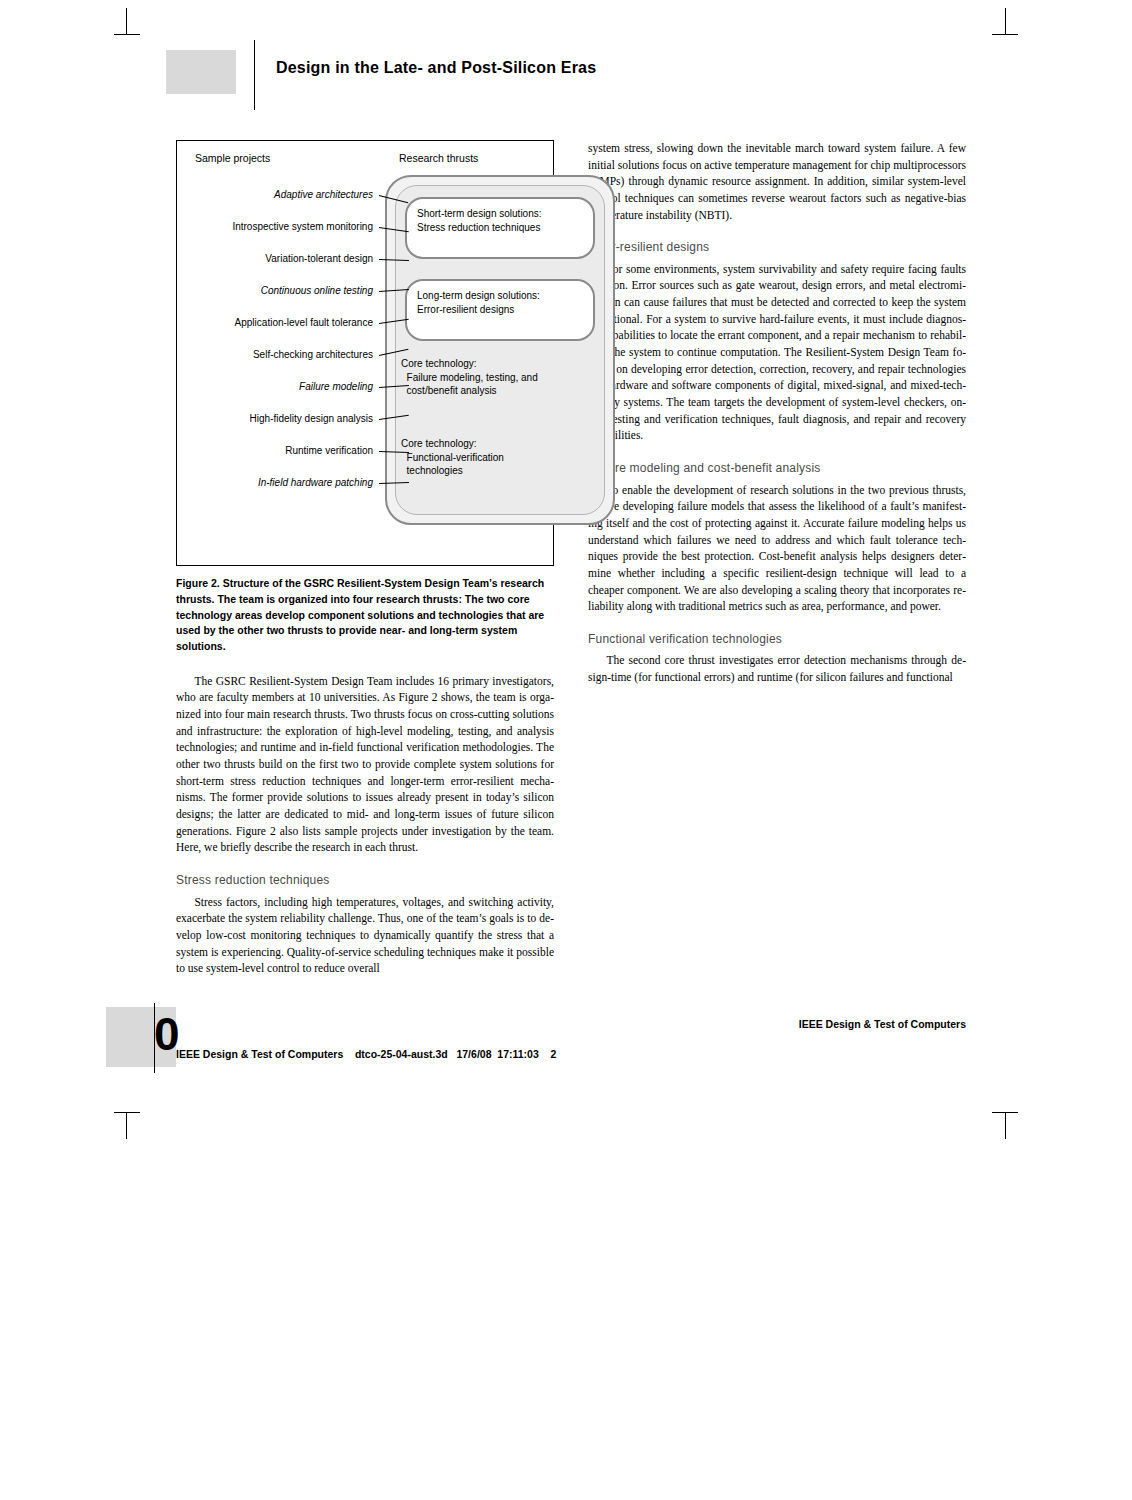Design in the Late- and Post-Silicon Eras
Sample projects
Research thrusts
Adaptive architectures
Introspective system monitoring
Variation-tolerant design
Continuous online testing
Application-level fault tolerance
Self-checking architectures
Failure modeling
High-fidelity design analysis
Runtime verification
In-field hardware patching
Short-term design solutions:
Stress reduction techniques
Long-term design solutions:
Error-resilient designs
Core technology:
Failure modeling, testing, and
cost/benefit analysis
Core technology:
Functional-verification
technologies
Figure 2. Structure of the GSRC Resilient-System Design Team’s research thrusts. The team is organized into four research thrusts: The two core technology areas develop component solutions and technologies that are used by the other two thrusts to provide near- and long-term system solutions.
The GSRC Resilient-System Design Team includes 16 primary investigators, who are faculty members at 10 universities. As Figure 2 shows, the team is organized into four main research thrusts. Two thrusts focus on cross-cutting solutions and infrastructure: the exploration of high-level modeling, testing, and analysis technologies; and runtime and in-field functional verification methodologies. The other two thrusts build on the first two to provide complete system solutions for short-term stress reduction techniques and longer-term error-resilient mechanisms. The former provide solutions to issues already present in today’s silicon designs; the latter are dedicated to mid- and long-term issues of future silicon generations. Figure 2 also lists sample projects under investigation by the team. Here, we briefly describe the research in each thrust.
Stress reduction techniques
Stress factors, including high temperatures, voltages, and switching activity, exacerbate the system reliability challenge. Thus, one of the team’s goals is to develop low-cost monitoring techniques to dynamically quantify the stress that a system is experiencing. Quality-of-service scheduling techniques make it possible to use system-level control to reduce overall
system stress, slowing down the inevitable march toward system failure. A few initial solutions focus on active temperature management for chip multiprocessors (CMPs) through dynamic resource assignment. In addition, similar system-level control techniques can sometimes reverse wearout factors such as negative-bias temperature instability (NBTI).
Error-resilient designs
For some environments, system survivability and safety require facing faults head on. Error sources such as gate wearout, design errors, and metal electromigration can cause failures that must be detected and corrected to keep the system operational. For a system to survive hard-failure events, it must include diagnostic capabilities to locate the errant component, and a repair mechanism to rehabilitate the system to continue computation. The Resilient-System Design Team focuses on developing error detection, correction, recovery, and repair technologies for hardware and software components of digital, mixed-signal, and mixed-technology systems. The team targets the development of system-level checkers, online testing and verification techniques, fault diagnosis, and repair and recovery capabilities.
Failure modeling and cost-benefit analysis
To enable the development of research solutions in the two previous thrusts, we are developing failure models that assess the likelihood of a fault’s manifesting itself and the cost of protecting against it. Accurate failure modeling helps us understand which failures we need to address and which fault tolerance techniques provide the best protection. Cost-benefit analysis helps designers determine whether including a specific resilient-design technique will lead to a cheaper component. We are also developing a scaling theory that incorporates reliability along with traditional metrics such as area, performance, and power.
Functional verification technologies
The second core thrust investigates error detection mechanisms through design-time (for functional errors) and runtime (for silicon failures and functional
0
IEEE Design & Test of Computers
IEEE Design & Test of Computers dtco-25-04-aust.3d 17/6/08 17:11:03 2